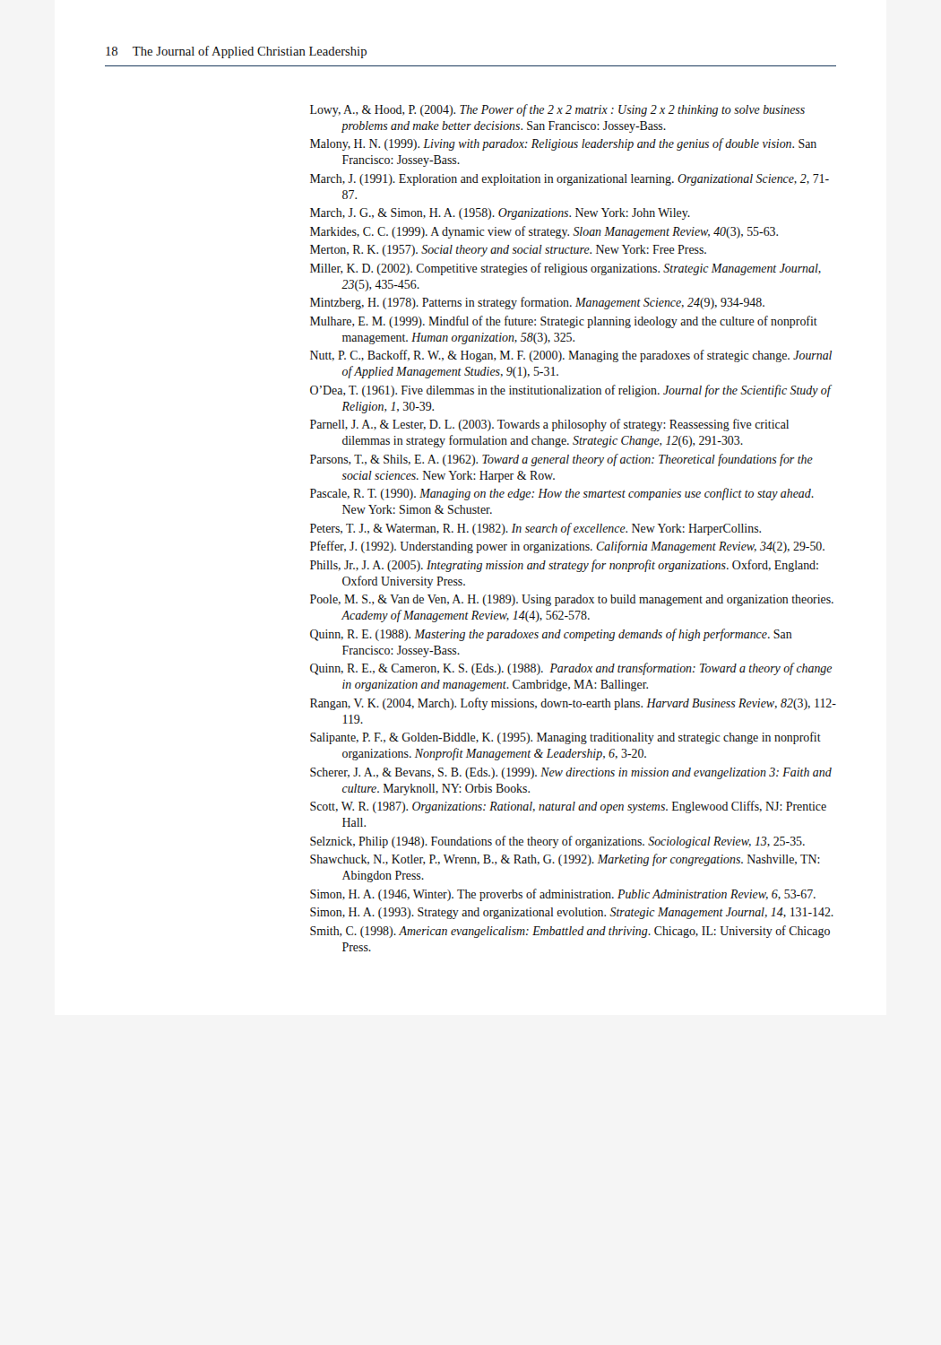18 The Journal of Applied Christian Leadership
Lowy, A., & Hood, P. (2004). The Power of the 2 x 2 matrix : Using 2 x 2 thinking to solve business problems and make better decisions. San Francisco: Jossey-Bass.
Malony, H. N. (1999). Living with paradox: Religious leadership and the genius of double vision. San Francisco: Jossey-Bass.
March, J. (1991). Exploration and exploitation in organizational learning. Organizational Science, 2, 71-87.
March, J. G., & Simon, H. A. (1958). Organizations. New York: John Wiley.
Markides, C. C. (1999). A dynamic view of strategy. Sloan Management Review, 40(3), 55-63.
Merton, R. K. (1957). Social theory and social structure. New York: Free Press.
Miller, K. D. (2002). Competitive strategies of religious organizations. Strategic Management Journal, 23(5), 435-456.
Mintzberg, H. (1978). Patterns in strategy formation. Management Science, 24(9), 934-948.
Mulhare, E. M. (1999). Mindful of the future: Strategic planning ideology and the culture of nonprofit management. Human organization, 58(3), 325.
Nutt, P. C., Backoff, R. W., & Hogan, M. F. (2000). Managing the paradoxes of strategic change. Journal of Applied Management Studies, 9(1), 5-31.
O’Dea, T. (1961). Five dilemmas in the institutionalization of religion. Journal for the Scientific Study of Religion, 1, 30-39.
Parnell, J. A., & Lester, D. L. (2003). Towards a philosophy of strategy: Reassessing five critical dilemmas in strategy formulation and change. Strategic Change, 12(6), 291-303.
Parsons, T., & Shils, E. A. (1962). Toward a general theory of action: Theoretical foundations for the social sciences. New York: Harper & Row.
Pascale, R. T. (1990). Managing on the edge: How the smartest companies use conflict to stay ahead. New York: Simon & Schuster.
Peters, T. J., & Waterman, R. H. (1982). In search of excellence. New York: HarperCollins.
Pfeffer, J. (1992). Understanding power in organizations. California Management Review, 34(2), 29-50.
Phills, Jr., J. A. (2005). Integrating mission and strategy for nonprofit organizations. Oxford, England: Oxford University Press.
Poole, M. S., & Van de Ven, A. H. (1989). Using paradox to build management and organization theories. Academy of Management Review, 14(4), 562-578.
Quinn, R. E. (1988). Mastering the paradoxes and competing demands of high performance. San Francisco: Jossey-Bass.
Quinn, R. E., & Cameron, K. S. (Eds.). (1988). Paradox and transformation: Toward a theory of change in organization and management. Cambridge, MA: Ballinger.
Rangan, V. K. (2004, March). Lofty missions, down-to-earth plans. Harvard Business Review, 82(3), 112-119.
Salipante, P. F., & Golden-Biddle, K. (1995). Managing traditionality and strategic change in nonprofit organizations. Nonprofit Management & Leadership, 6, 3-20.
Scherer, J. A., & Bevans, S. B. (Eds.). (1999). New directions in mission and evangelization 3: Faith and culture. Maryknoll, NY: Orbis Books.
Scott, W. R. (1987). Organizations: Rational, natural and open systems. Englewood Cliffs, NJ: Prentice Hall.
Selznick, Philip (1948). Foundations of the theory of organizations. Sociological Review, 13, 25-35.
Shawchuck, N., Kotler, P., Wrenn, B., & Rath, G. (1992). Marketing for congregations. Nashville, TN: Abingdon Press.
Simon, H. A. (1946, Winter). The proverbs of administration. Public Administration Review, 6, 53-67.
Simon, H. A. (1993). Strategy and organizational evolution. Strategic Management Journal, 14, 131-142.
Smith, C. (1998). American evangelicalism: Embattled and thriving. Chicago, IL: University of Chicago Press.